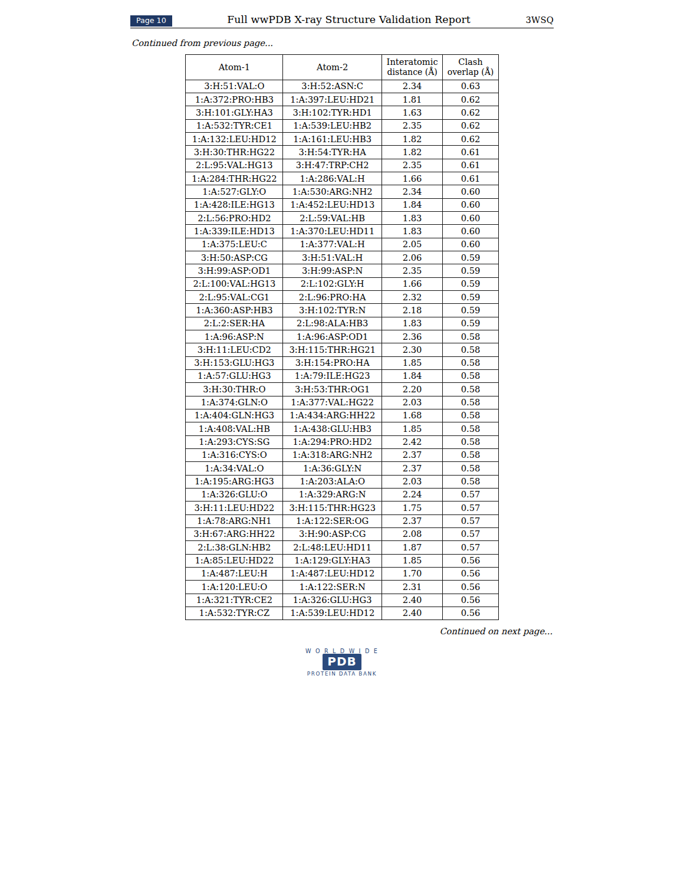Page 10
Full wwPDB X-ray Structure Validation Report
3WSQ
Continued from previous page...
| Atom-1 | Atom-2 | Interatomic distance (Å) | Clash overlap (Å) |
| --- | --- | --- | --- |
| 3:H:51:VAL:O | 3:H:52:ASN:C | 2.34 | 0.63 |
| 1:A:372:PRO:HB3 | 1:A:397:LEU:HD21 | 1.81 | 0.62 |
| 3:H:101:GLY:HA3 | 3:H:102:TYR:HD1 | 1.63 | 0.62 |
| 1:A:532:TYR:CE1 | 1:A:539:LEU:HB2 | 2.35 | 0.62 |
| 1:A:132:LEU:HD12 | 1:A:161:LEU:HB3 | 1.82 | 0.62 |
| 3:H:30:THR:HG22 | 3:H:54:TYR:HA | 1.82 | 0.61 |
| 2:L:95:VAL:HG13 | 3:H:47:TRP:CH2 | 2.35 | 0.61 |
| 1:A:284:THR:HG22 | 1:A:286:VAL:H | 1.66 | 0.61 |
| 1:A:527:GLY:O | 1:A:530:ARG:NH2 | 2.34 | 0.60 |
| 1:A:428:ILE:HG13 | 1:A:452:LEU:HD13 | 1.84 | 0.60 |
| 2:L:56:PRO:HD2 | 2:L:59:VAL:HB | 1.83 | 0.60 |
| 1:A:339:ILE:HD13 | 1:A:370:LEU:HD11 | 1.83 | 0.60 |
| 1:A:375:LEU:C | 1:A:377:VAL:H | 2.05 | 0.60 |
| 3:H:50:ASP:CG | 3:H:51:VAL:H | 2.06 | 0.59 |
| 3:H:99:ASP:OD1 | 3:H:99:ASP:N | 2.35 | 0.59 |
| 2:L:100:VAL:HG13 | 2:L:102:GLY:H | 1.66 | 0.59 |
| 2:L:95:VAL:CG1 | 2:L:96:PRO:HA | 2.32 | 0.59 |
| 1:A:360:ASP:HB3 | 3:H:102:TYR:N | 2.18 | 0.59 |
| 2:L:2:SER:HA | 2:L:98:ALA:HB3 | 1.83 | 0.59 |
| 1:A:96:ASP:N | 1:A:96:ASP:OD1 | 2.36 | 0.58 |
| 3:H:11:LEU:CD2 | 3:H:115:THR:HG21 | 2.30 | 0.58 |
| 3:H:153:GLU:HG3 | 3:H:154:PRO:HA | 1.85 | 0.58 |
| 1:A:57:GLU:HG3 | 1:A:79:ILE:HG23 | 1.84 | 0.58 |
| 3:H:30:THR:O | 3:H:53:THR:OG1 | 2.20 | 0.58 |
| 1:A:374:GLN:O | 1:A:377:VAL:HG22 | 2.03 | 0.58 |
| 1:A:404:GLN:HG3 | 1:A:434:ARG:HH22 | 1.68 | 0.58 |
| 1:A:408:VAL:HB | 1:A:438:GLU:HB3 | 1.85 | 0.58 |
| 1:A:293:CYS:SG | 1:A:294:PRO:HD2 | 2.42 | 0.58 |
| 1:A:316:CYS:O | 1:A:318:ARG:NH2 | 2.37 | 0.58 |
| 1:A:34:VAL:O | 1:A:36:GLY:N | 2.37 | 0.58 |
| 1:A:195:ARG:HG3 | 1:A:203:ALA:O | 2.03 | 0.58 |
| 1:A:326:GLU:O | 1:A:329:ARG:N | 2.24 | 0.57 |
| 3:H:11:LEU:HD22 | 3:H:115:THR:HG23 | 1.75 | 0.57 |
| 1:A:78:ARG:NH1 | 1:A:122:SER:OG | 2.37 | 0.57 |
| 3:H:67:ARG:HH22 | 3:H:90:ASP:CG | 2.08 | 0.57 |
| 2:L:38:GLN:HB2 | 2:L:48:LEU:HD11 | 1.87 | 0.57 |
| 1:A:85:LEU:HD22 | 1:A:129:GLY:HA3 | 1.85 | 0.56 |
| 1:A:487:LEU:H | 1:A:487:LEU:HD12 | 1.70 | 0.56 |
| 1:A:120:LEU:O | 1:A:122:SER:N | 2.31 | 0.56 |
| 1:A:321:TYR:CE2 | 1:A:326:GLU:HG3 | 2.40 | 0.56 |
| 1:A:532:TYR:CZ | 1:A:539:LEU:HD12 | 2.40 | 0.56 |
Continued on next page...
W O R L D W I D E
PDB
PROTEIN DATA BANK